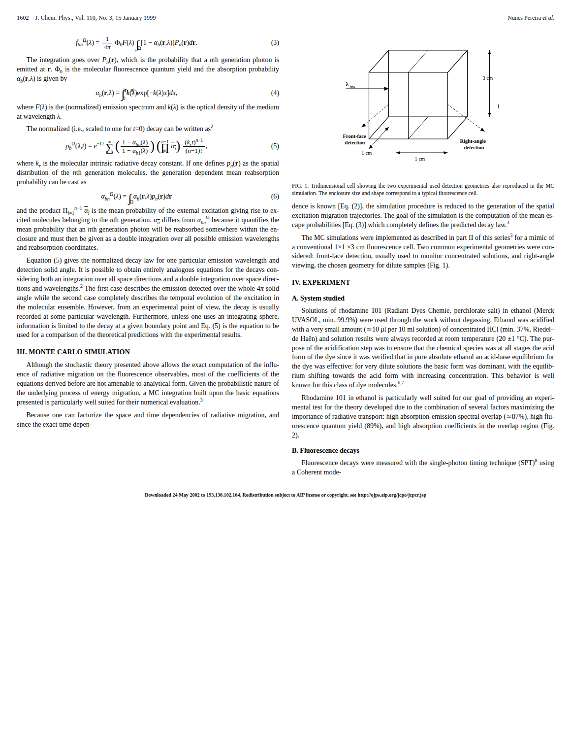1602 J. Chem. Phys., Vol. 110, No. 3, 15 January 1999
Nunes Pereira et al.
fbnΩ(λ) = 14π Φ0F(λ) ∫Ω [1 − αb(r,λ)]Pn(r)dr.
(3)
The integration goes over Pn(r), which is the probability that a nth generation photon is emitted at r. Φ0 is the molecular fluorescence quantum yield and the absorption probability αb(r,λ) is given by
αb(r,λ) = ∫|rb−r|0 k(λ)exp[−k(λ)x]dx,
(4)
where F(λ) is the (normalized) emission spectrum and k(λ) is the optical density of the medium at wavelength λ.
The normalized (i.e., scaled to one for t=0) decay can be written as2
ρbΩ(λ,t) = e−Γt ∑∞n=1 (1 − αbn(λ) 1 − αb1(λ)) (∏n−1 i=1 αi) (krt)n−1(n−1)!,
(5)
where kr is the molecular intrinsic radiative decay constant. If one defines pn(r) as the spatial distribution of the nth generation molecules, the generation dependent mean reabsorption probability can be cast as
αbnΩ(λ) = ∫Ω αb(r,λ)pn(r)dr
(6)
and the product Πi=1n−1 αi is the mean probability of the external excitation giving rise to excited molecules belonging to the nth generation. αn differs from αbnΩ because it quantifies the mean probability that an nth generation photon will be reabsorbed somewhere within the enclosure and must then be given as a double integration over all possible emission wavelengths and reabsorption coordinates.
Equation (5) gives the normalized decay law for one particular emission wavelength and detection solid angle. It is possible to obtain entirely analogous equations for the decays considering both an integration over all space directions and a double integration over space directions and wavelengths.2 The first case describes the emission detected over the whole 4π solid angle while the second case completely describes the temporal evolution of the excitation in the molecular ensemble. However, from an experimental point of view, the decay is usually recorded at some particular wavelength. Furthermore, unless one uses an integrating sphere, information is limited to the decay at a given boundary point and Eq. (5) is the equation to be used for a comparison of the theoretical predictions with the experimental results.
III. MONTE CARLO SIMULATION
Although the stochastic theory presented above allows the exact computation of the influence of radiative migration on the fluorescence observables, most of the coefficients of the equations derived before are not amenable to analytical form. Given the probabilistic nature of the underlying process of energy migration, a MC integration built upon the basic equations presented is particularly well suited for their numerical evaluation.3
Because one can factorize the space and time dependencies of radiative migration, and since the exact time depen-
λ exc Front-face detection Right-angle detection 3 cm 1 cm 1 cm
FIG. 1. Tridimensional cell showing the two experimental used detection geometries also reproduced in the MC simulation. The enclosure size and shape correspond to a typical fluorescence cell.
dence is known [Eq. (2)], the simulation procedure is reduced to the generation of the spatial excitation migration trajectories. The goal of the simulation is the computation of the mean escape probabilities [Eq. (3)] which completely defines the predicted decay law.3
The MC simulations were implemented as described in part II of this series3 for a mimic of a conventional 1×1 ×3 cm fluorescence cell. Two common experimental geometries were considered: front-face detection, usually used to monitor concentrated solutions, and right-angle viewing, the chosen geometry for dilute samples (Fig. 1).
IV. EXPERIMENT
A. System studied
Solutions of rhodamine 101 (Radiant Dyes Chemie, perchlorate salt) in ethanol (Merck UVASOL, min. 99.9%) were used through the work without degassing. Ethanol was acidified with a very small amount (≃10 μl per 10 ml solution) of concentrated HCl (min. 37%, Riedel–de Haën) and solution results were always recorded at room temperature (20 ±1 °C). The purpose of the acidification step was to ensure that the chemical species was at all stages the acid form of the dye since it was verified that in pure absolute ethanol an acid-base equilibrium for the dye was effective: for very dilute solutions the basic form was dominant, with the equilibrium shifting towards the acid form with increasing concentration. This behavior is well known for this class of dye molecules.6,7
Rhodamine 101 in ethanol is particularly well suited for our goal of providing an experimental test for the theory developed due to the combination of several factors maximizing the importance of radiative transport: high absorption-emission spectral overlap (≃87%), high fluorescence quantum yield (89%), and high absorption coefficients in the overlap region (Fig. 2).
B. Fluorescence decays
Fluorescence decays were measured with the single-photon timing technique (SPT)8 using a Coherent mode-
Downloaded 24 May 2002 to 193.136.102.164. Redistribution subject to AIP license or copyright, see http://ojps.aip.org/jcpo/jcpcr.jsp